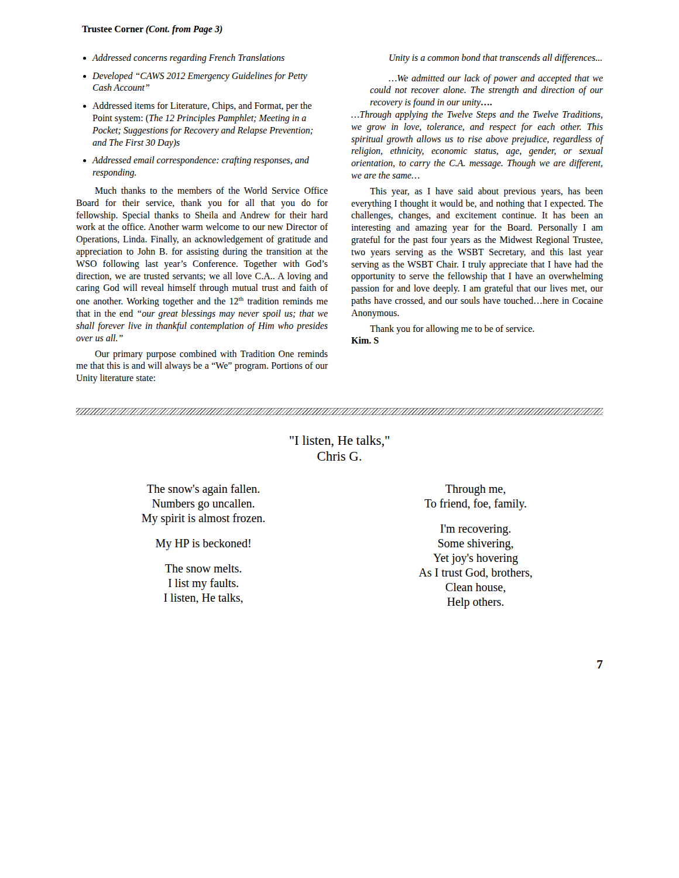Trustee Corner (Cont. from Page 3)
Addressed concerns regarding French Translations
Developed “CAWS 2012 Emergency Guidelines for Petty Cash Account”
Addressed items for Literature, Chips, and Format, per the Point system: (The 12 Principles Pamphlet; Meeting in a Pocket; Suggestions for Recovery and Relapse Prevention; and The First 30 Day)s
Addressed email correspondence: crafting responses, and responding.
Much thanks to the members of the World Service Office Board for their service, thank you for all that you do for fellowship. Special thanks to Sheila and Andrew for their hard work at the office. Another warm welcome to our new Director of Operations, Linda. Finally, an acknowledgement of gratitude and appreciation to John B. for assisting during the transition at the WSO following last year’s Conference. Together with God’s direction, we are trusted servants; we all love C.A.. A loving and caring God will reveal himself through mutual trust and faith of one another. Working together and the 12th tradition reminds me that in the end “our great blessings may never spoil us; that we shall forever live in thankful contemplation of Him who presides over us all.”
Our primary purpose combined with Tradition One reminds me that this is and will always be a “We” program. Portions of our Unity literature state:
Unity is a common bond that transcends all differences...
…We admitted our lack of power and accepted that we could not recover alone. The strength and direction of our recovery is found in our unity….
…Through applying the Twelve Steps and the Twelve Traditions, we grow in love, tolerance, and respect for each other. This spiritual growth allows us to rise above prejudice, regardless of religion, ethnicity, economic status, age, gender, or sexual orientation, to carry the C.A. message. Though we are different, we are the same…
This year, as I have said about previous years, has been everything I thought it would be, and nothing that I expected. The challenges, changes, and excitement continue. It has been an interesting and amazing year for the Board. Personally I am grateful for the past four years as the Midwest Regional Trustee, two years serving as the WSBT Secretary, and this last year serving as the WSBT Chair. I truly appreciate that I have had the opportunity to serve the fellowship that I have an overwhelming passion for and love deeply. I am grateful that our lives met, our paths have crossed, and our souls have touched…here in Cocaine Anonymous.
Thank you for allowing me to be of service.
Kim. S
"I listen, He talks,"
Chris G.
The snow's again fallen.
Numbers go uncallen.
My spirit is almost frozen.
My HP is beckoned!
The snow melts.
I list my faults.
I listen, He talks,
Through me,
To friend, foe, family.
I'm recovering.
Some shivering,
Yet joy's hovering
As I trust God, brothers,
Clean house,
Help others.
7